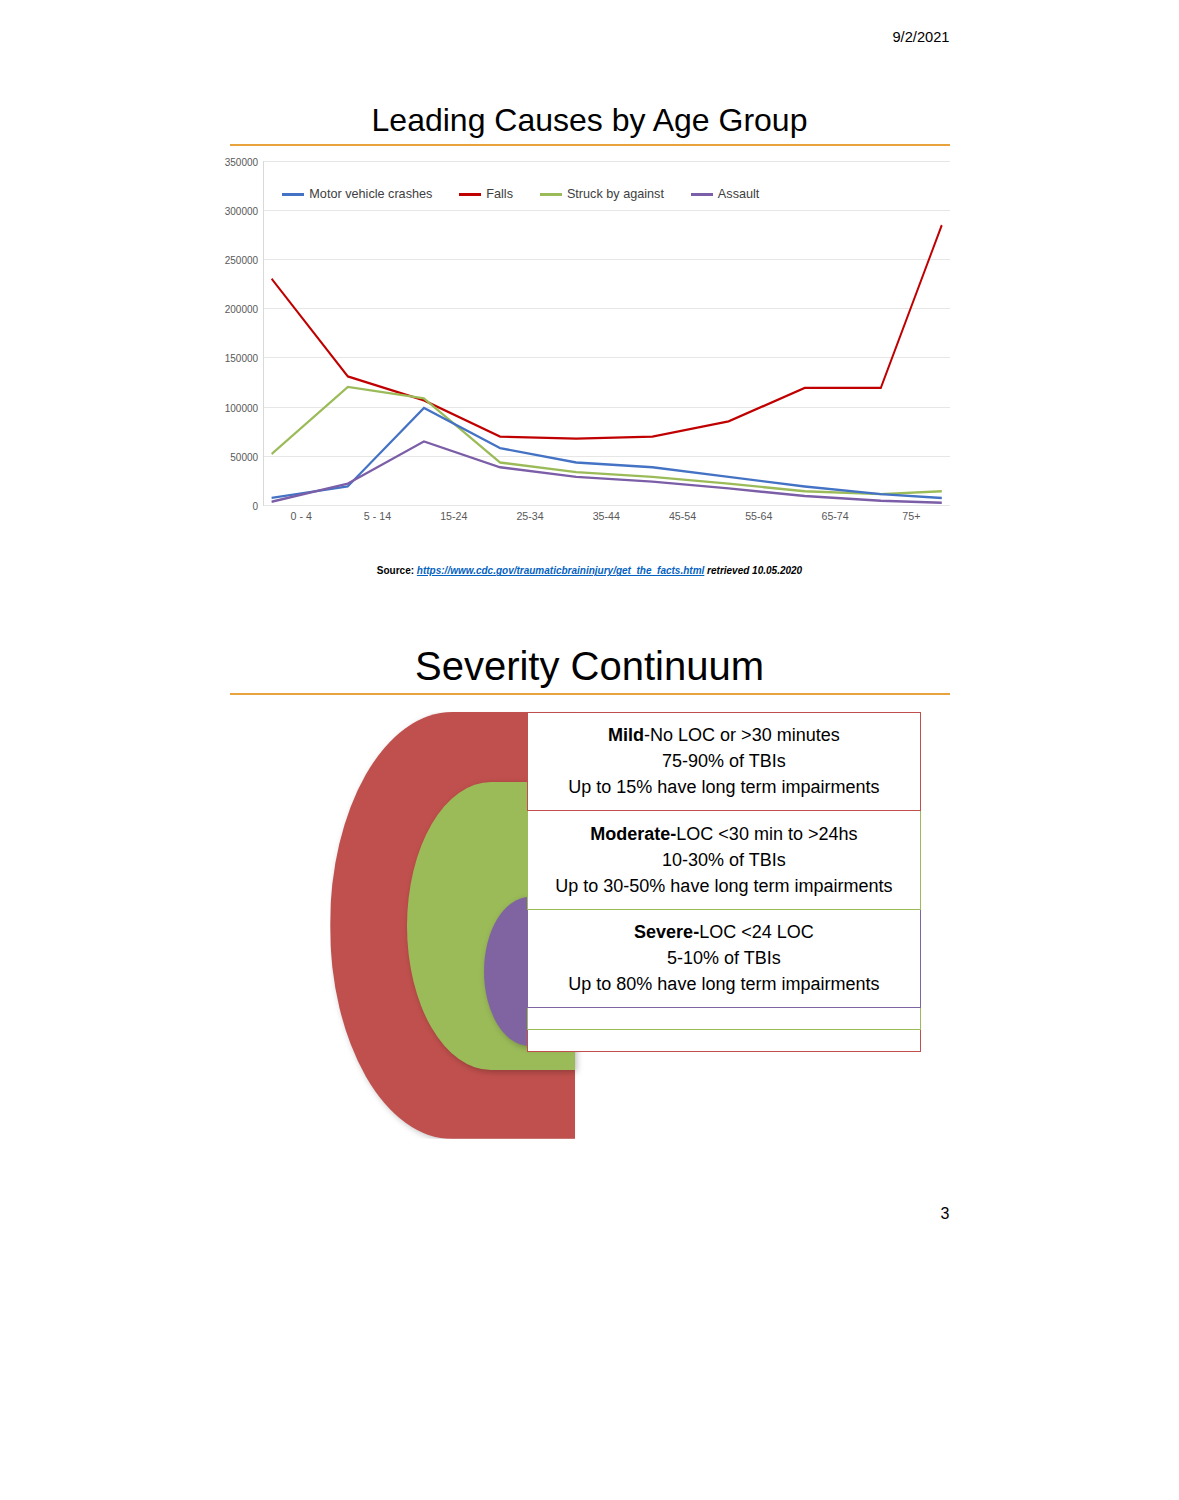9/2/2021
Leading Causes by Age Group
Motor vehicle crashes Falls Struck by against Assault
350000
300000
250000
200000
150000
100000
50000
0
0 - 4 5 - 14 15-24 25-34 35-44 45-54 55-64 65-74 75+
Source: https://www.cdc.gov/traumaticbraininjury/get_the_facts.html retrieved 10.05.2020
Severity Continuum
Mild-No LOC or >30 minutes
75-90% of TBIs
Up to 15% have long term impairments
Moderate-LOC <30 min to >24hs
10-30% of TBIs
Up to 30-50% have long term impairments
Severe-LOC <24 LOC
5-10% of TBIs
Up to 80% have long term impairments
3